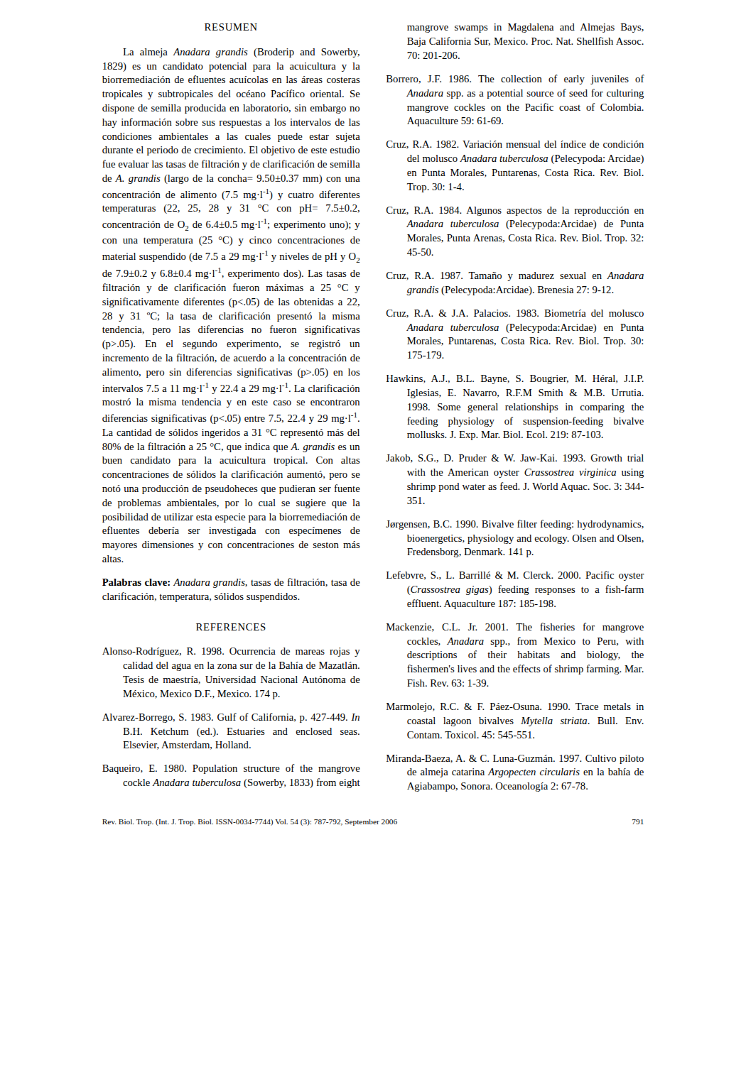RESUMEN
La almeja Anadara grandis (Broderip and Sowerby, 1829) es un candidato potencial para la acuicultura y la biorremediación de efluentes acuícolas en las áreas costeras tropicales y subtropicales del océano Pacífico oriental. Se dispone de semilla producida en laboratorio, sin embargo no hay información sobre sus respuestas a los intervalos de las condiciones ambientales a las cuales puede estar sujeta durante el periodo de crecimiento. El objetivo de este estudio fue evaluar las tasas de filtración y de clarificación de semilla de A. grandis (largo de la concha= 9.50±0.37 mm) con una concentración de alimento (7.5 mg·l-1) y cuatro diferentes temperaturas (22, 25, 28 y 31 °C con pH= 7.5±0.2, concentración de O2 de 6.4±0.5 mg·l-1; experimento uno); y con una temperatura (25 °C) y cinco concentraciones de material suspendido (de 7.5 a 29 mg·l-1 y niveles de pH y O2 de 7.9±0.2 y 6.8±0.4 mg·l-1, experimento dos). Las tasas de filtración y de clarificación fueron máximas a 25 °C y significativamente diferentes (p<.05) de las obtenidas a 22, 28 y 31 ºC; la tasa de clarificación presentó la misma tendencia, pero las diferencias no fueron significativas (p>.05). En el segundo experimento, se registró un incremento de la filtración, de acuerdo a la concentración de alimento, pero sin diferencias significativas (p>.05) en los intervalos 7.5 a 11 mg·l-1 y 22.4 a 29 mg·l-1. La clarificación mostró la misma tendencia y en este caso se encontraron diferencias significativas (p<.05) entre 7.5, 22.4 y 29 mg·l-1. La cantidad de sólidos ingeridos a 31 °C representó más del 80% de la filtración a 25 °C, que indica que A. grandis es un buen candidato para la acuicultura tropical. Con altas concentraciones de sólidos la clarificación aumentó, pero se notó una producción de pseudoheces que pudieran ser fuente de problemas ambientales, por lo cual se sugiere que la posibilidad de utilizar esta especie para la biorremediación de efluentes debería ser investigada con especímenes de mayores dimensiones y con concentraciones de seston más altas.
Palabras clave: Anadara grandis, tasas de filtración, tasa de clarificación, temperatura, sólidos suspendidos.
REFERENCES
Alonso-Rodríguez, R. 1998. Ocurrencia de mareas rojas y calidad del agua en la zona sur de la Bahía de Mazatlán. Tesis de maestría, Universidad Nacional Autónoma de México, Mexico D.F., Mexico. 174 p.
Alvarez-Borrego, S. 1983. Gulf of California, p. 427-449. In B.H. Ketchum (ed.). Estuaries and enclosed seas. Elsevier, Amsterdam, Holland.
Baqueiro, E. 1980. Population structure of the mangrove cockle Anadara tuberculosa (Sowerby, 1833) from eight mangrove swamps in Magdalena and Almejas Bays, Baja California Sur, Mexico. Proc. Nat. Shellfish Assoc. 70: 201-206.
Borrero, J.F. 1986. The collection of early juveniles of Anadara spp. as a potential source of seed for culturing mangrove cockles on the Pacific coast of Colombia. Aquaculture 59: 61-69.
Cruz, R.A. 1982. Variación mensual del índice de condición del molusco Anadara tuberculosa (Pelecypoda: Arcidae) en Punta Morales, Puntarenas, Costa Rica. Rev. Biol. Trop. 30: 1-4.
Cruz, R.A. 1984. Algunos aspectos de la reproducción en Anadara tuberculosa (Pelecypoda:Arcidae) de Punta Morales, Punta Arenas, Costa Rica. Rev. Biol. Trop. 32: 45-50.
Cruz, R.A. 1987. Tamaño y madurez sexual en Anadara grandis (Pelecypoda:Arcidae). Brenesia 27: 9-12.
Cruz, R.A. & J.A. Palacios. 1983. Biometría del molusco Anadara tuberculosa (Pelecypoda:Arcidae) en Punta Morales, Puntarenas, Costa Rica. Rev. Biol. Trop. 30: 175-179.
Hawkins, A.J., B.L. Bayne, S. Bougrier, M. Héral, J.I.P. Iglesias, E. Navarro, R.F.M Smith & M.B. Urrutia. 1998. Some general relationships in comparing the feeding physiology of suspension-feeding bivalve mollusks. J. Exp. Mar. Biol. Ecol. 219: 87-103.
Jakob, S.G., D. Pruder & W. Jaw-Kai. 1993. Growth trial with the American oyster Crassostrea virginica using shrimp pond water as feed. J. World Aquac. Soc. 3: 344-351.
Jørgensen, B.C. 1990. Bivalve filter feeding: hydrodynamics, bioenergetics, physiology and ecology. Olsen and Olsen, Fredensborg, Denmark. 141 p.
Lefebvre, S., L. Barrillé & M. Clerck. 2000. Pacific oyster (Crassostrea gigas) feeding responses to a fish-farm effluent. Aquaculture 187: 185-198.
Mackenzie, C.L. Jr. 2001. The fisheries for mangrove cockles, Anadara spp., from Mexico to Peru, with descriptions of their habitats and biology, the fishermen's lives and the effects of shrimp farming. Mar. Fish. Rev. 63: 1-39.
Marmolejo, R.C. & F. Páez-Osuna. 1990. Trace metals in coastal lagoon bivalves Mytella striata. Bull. Env. Contam. Toxicol. 45: 545-551.
Miranda-Baeza, A. & C. Luna-Guzmán. 1997. Cultivo piloto de almeja catarina Argopecten circularis en la bahía de Agiabampo, Sonora. Oceanología 2: 67-78.
Rev. Biol. Trop. (Int. J. Trop. Biol. ISSN-0034-7744) Vol. 54 (3): 787-792, September 2006 791